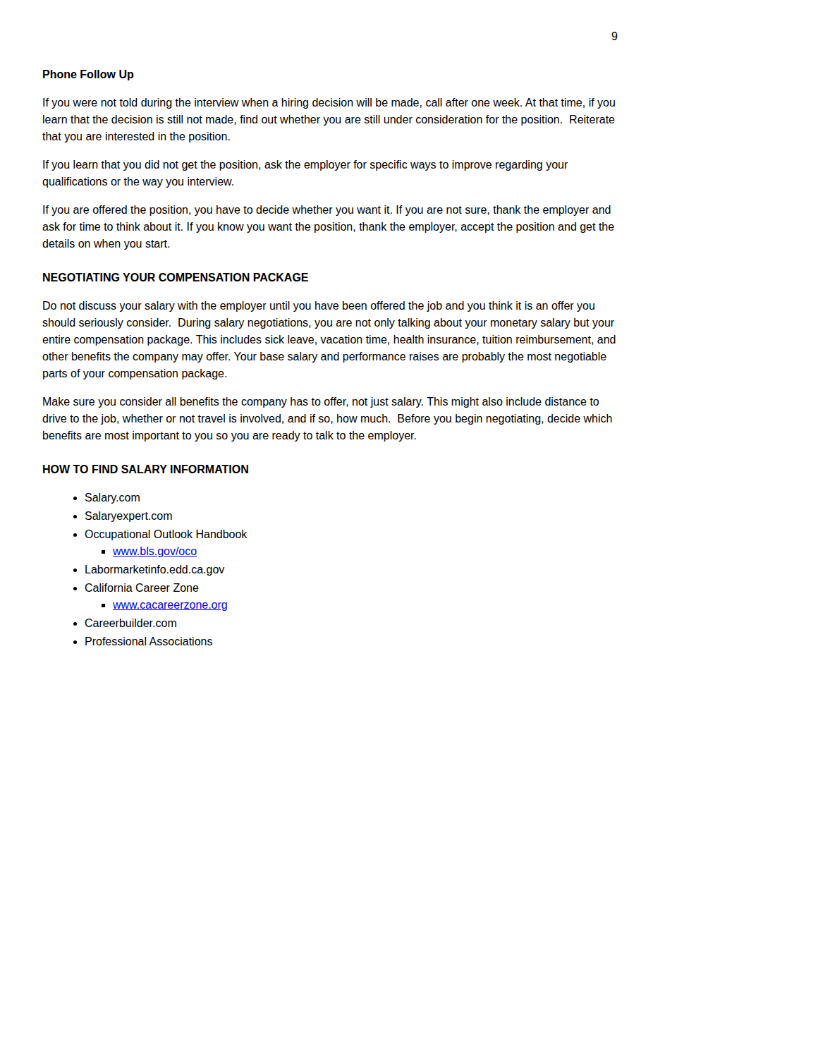9
Phone Follow Up
If you were not told during the interview when a hiring decision will be made, call after one week. At that time, if you learn that the decision is still not made, find out whether you are still under consideration for the position. Reiterate that you are interested in the position.
If you learn that you did not get the position, ask the employer for specific ways to improve regarding your qualifications or the way you interview.
If you are offered the position, you have to decide whether you want it. If you are not sure, thank the employer and ask for time to think about it. If you know you want the position, thank the employer, accept the position and get the details on when you start.
NEGOTIATING YOUR COMPENSATION PACKAGE
Do not discuss your salary with the employer until you have been offered the job and you think it is an offer you should seriously consider. During salary negotiations, you are not only talking about your monetary salary but your entire compensation package. This includes sick leave, vacation time, health insurance, tuition reimbursement, and other benefits the company may offer. Your base salary and performance raises are probably the most negotiable parts of your compensation package.
Make sure you consider all benefits the company has to offer, not just salary. This might also include distance to drive to the job, whether or not travel is involved, and if so, how much. Before you begin negotiating, decide which benefits are most important to you so you are ready to talk to the employer.
HOW TO FIND SALARY INFORMATION
Salary.com
Salaryexpert.com
Occupational Outlook Handbook
www.bls.gov/oco
Labormarketinfo.edd.ca.gov
California Career Zone
www.cacareerzone.org
Careerbuilder.com
Professional Associations